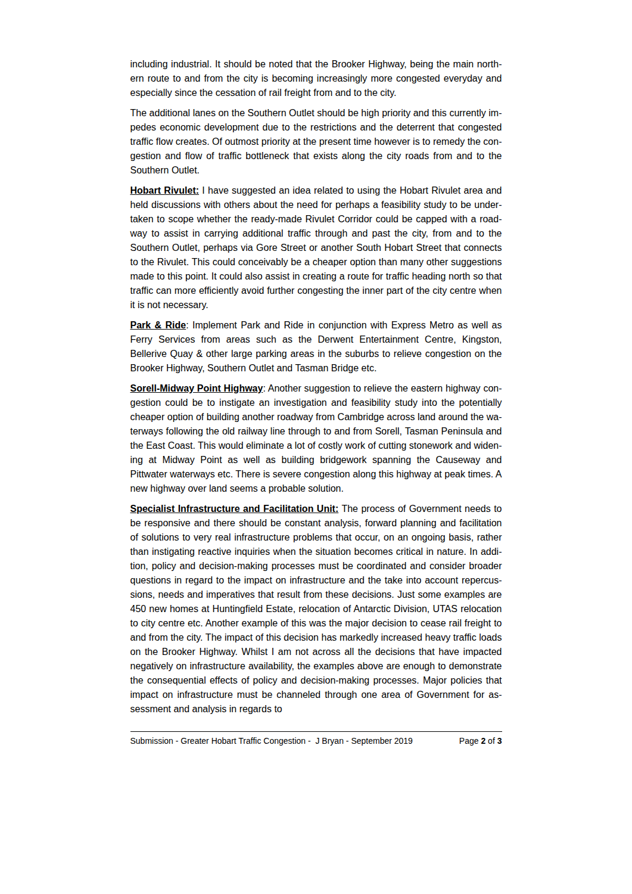including industrial. It should be noted that the Brooker Highway, being the main northern route to and from the city is becoming increasingly more congested everyday and especially since the cessation of rail freight from and to the city.
The additional lanes on the Southern Outlet should be high priority and this currently impedes economic development due to the restrictions and the deterrent that congested traffic flow creates. Of outmost priority at the present time however is to remedy the congestion and flow of traffic bottleneck that exists along the city roads from and to the Southern Outlet.
Hobart Rivulet: I have suggested an idea related to using the Hobart Rivulet area and held discussions with others about the need for perhaps a feasibility study to be undertaken to scope whether the ready-made Rivulet Corridor could be capped with a roadway to assist in carrying additional traffic through and past the city, from and to the Southern Outlet, perhaps via Gore Street or another South Hobart Street that connects to the Rivulet. This could conceivably be a cheaper option than many other suggestions made to this point. It could also assist in creating a route for traffic heading north so that traffic can more efficiently avoid further congesting the inner part of the city centre when it is not necessary.
Park & Ride: Implement Park and Ride in conjunction with Express Metro as well as Ferry Services from areas such as the Derwent Entertainment Centre, Kingston, Bellerive Quay & other large parking areas in the suburbs to relieve congestion on the Brooker Highway, Southern Outlet and Tasman Bridge etc.
Sorell-Midway Point Highway: Another suggestion to relieve the eastern highway congestion could be to instigate an investigation and feasibility study into the potentially cheaper option of building another roadway from Cambridge across land around the waterways following the old railway line through to and from Sorell, Tasman Peninsula and the East Coast. This would eliminate a lot of costly work of cutting stonework and widening at Midway Point as well as building bridgework spanning the Causeway and Pittwater waterways etc. There is severe congestion along this highway at peak times. A new highway over land seems a probable solution.
Specialist Infrastructure and Facilitation Unit: The process of Government needs to be responsive and there should be constant analysis, forward planning and facilitation of solutions to very real infrastructure problems that occur, on an ongoing basis, rather than instigating reactive inquiries when the situation becomes critical in nature. In addition, policy and decision-making processes must be coordinated and consider broader questions in regard to the impact on infrastructure and the take into account repercussions, needs and imperatives that result from these decisions. Just some examples are 450 new homes at Huntingfield Estate, relocation of Antarctic Division, UTAS relocation to city centre etc. Another example of this was the major decision to cease rail freight to and from the city. The impact of this decision has markedly increased heavy traffic loads on the Brooker Highway. Whilst I am not across all the decisions that have impacted negatively on infrastructure availability, the examples above are enough to demonstrate the consequential effects of policy and decision-making processes. Major policies that impact on infrastructure must be channeled through one area of Government for assessment and analysis in regards to
Submission - Greater Hobart Traffic Congestion - J Bryan - September 2019 Page 2 of 3